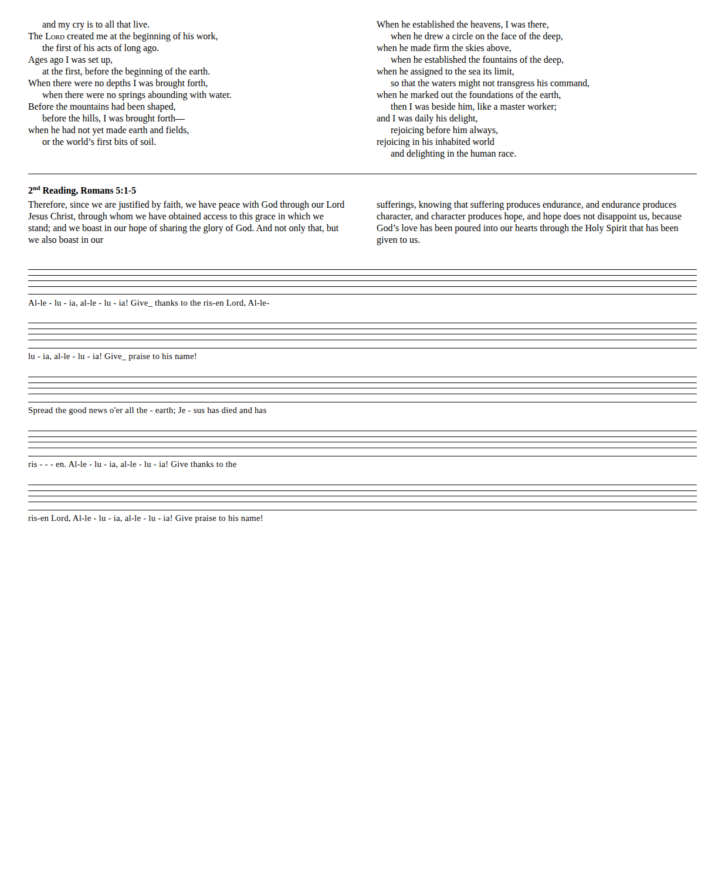and my cry is to all that live.
The Lord created me at the beginning of his work,
the first of his acts of long ago.
Ages ago I was set up,
at the first, before the beginning of the earth.
When there were no depths I was brought forth,
when there were no springs abounding with water.
Before the mountains had been shaped,
before the hills, I was brought forth—
when he had not yet made earth and fields,
or the world’s first bits of soil.
When he established the heavens, I was there,
when he drew a circle on the face of the deep,
when he made firm the skies above,
when he established the fountains of the deep,
when he assigned to the sea its limit,
so that the waters might not transgress his command,
when he marked out the foundations of the earth,
then I was beside him, like a master worker;
and I was daily his delight,
rejoicing before him always,
rejoicing in his inhabited world
and delighting in the human race.
2nd Reading, Romans 5:1-5
Therefore, since we are justified by faith, we have peace with God through our Lord Jesus Christ, through whom we have obtained access to this grace in which we stand; and we boast in our hope of sharing the glory of God. And not only that, but we also boast in our
sufferings, knowing that suffering produces endurance, and endurance produces character, and character produces hope, and hope does not disappoint us, because God’s love has been poured into our hearts through the Holy Spirit that has been given to us.
Al-le - lu - ia, al-le - lu - ia! Give_ thanks to the ris-en Lord, Al-le-
lu - ia, al-le - lu - ia! Give_ praise to his name!
Spread the good news o'er all the - earth; Je - sus has died and has
ris - - - en. Al-le - lu - ia, al-le - lu - ia! Give thanks to the
ris-en Lord, Al-le - lu - ia, al-le - lu - ia! Give praise to his name!